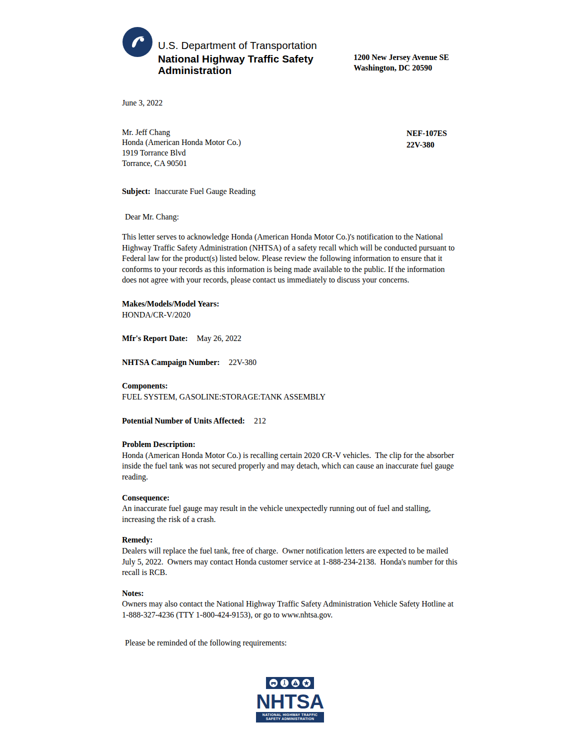U.S. Department of Transportation
National Highway Traffic Safety
Administration
1200 New Jersey Avenue SE
Washington, DC 20590
June 3, 2022
Mr. Jeff Chang
Honda (American Honda Motor Co.)
1919 Torrance Blvd
Torrance, CA 90501
NEF-107ES
22V-380
Subject: Inaccurate Fuel Gauge Reading
Dear Mr. Chang:
This letter serves to acknowledge Honda (American Honda Motor Co.)'s notification to the National Highway Traffic Safety Administration (NHTSA) of a safety recall which will be conducted pursuant to Federal law for the product(s) listed below. Please review the following information to ensure that it conforms to your records as this information is being made available to the public. If the information does not agree with your records, please contact us immediately to discuss your concerns.
Makes/Models/Model Years:
HONDA/CR-V/2020
Mfr's Report Date: May 26, 2022
NHTSA Campaign Number: 22V-380
Components:
FUEL SYSTEM, GASOLINE:STORAGE:TANK ASSEMBLY
Potential Number of Units Affected: 212
Problem Description:
Honda (American Honda Motor Co.) is recalling certain 2020 CR-V vehicles. The clip for the absorber inside the fuel tank was not secured properly and may detach, which can cause an inaccurate fuel gauge reading.
Consequence:
An inaccurate fuel gauge may result in the vehicle unexpectedly running out of fuel and stalling, increasing the risk of a crash.
Remedy:
Dealers will replace the fuel tank, free of charge. Owner notification letters are expected to be mailed July 5, 2022. Owners may contact Honda customer service at 1-888-234-2138. Honda's number for this recall is RCB.
Notes:
Owners may also contact the National Highway Traffic Safety Administration Vehicle Safety Hotline at 1-888-327-4236 (TTY 1-800-424-9153), or go to www.nhtsa.gov.
Please be reminded of the following requirements:
NHTSA
NATIONAL HIGHWAY TRAFFIC
SAFETY ADMINISTRATION